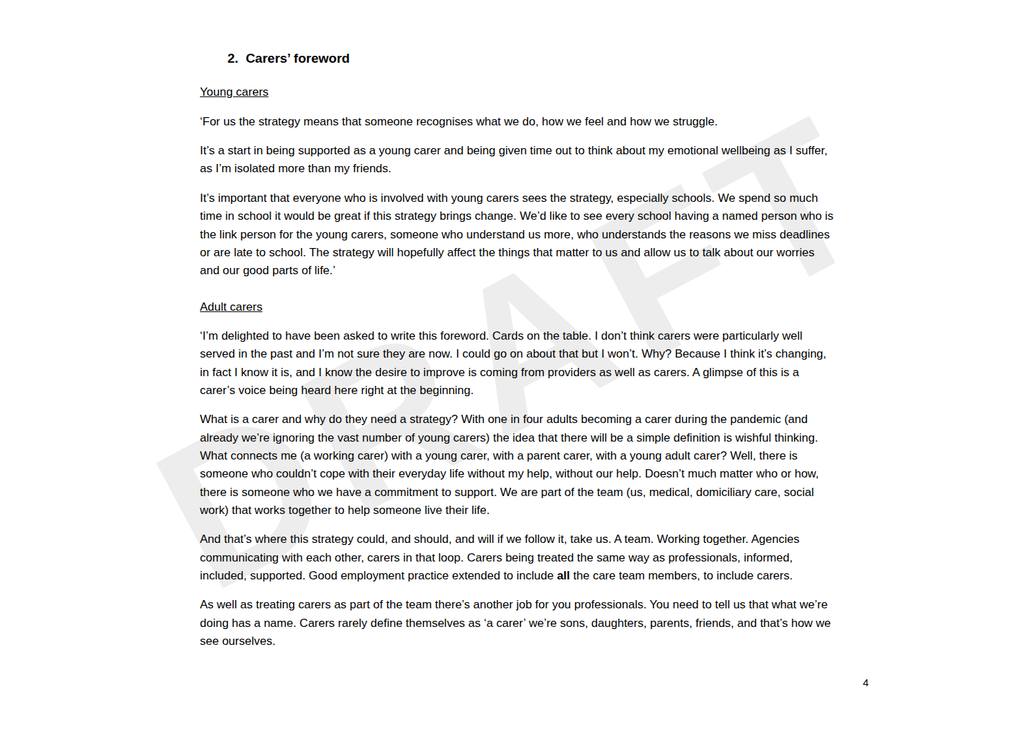DRAFT
2. Carers’ foreword
Young carers
‘For us the strategy means that someone recognises what we do, how we feel and how we struggle.
It’s a start in being supported as a young carer and being given time out to think about my emotional wellbeing as I suffer, as I’m isolated more than my friends.
It’s important that everyone who is involved with young carers sees the strategy, especially schools. We spend so much time in school it would be great if this strategy brings change. We’d like to see every school having a named person who is the link person for the young carers, someone who understand us more, who understands the reasons we miss deadlines or are late to school. The strategy will hopefully affect the things that matter to us and allow us to talk about our worries and our good parts of life.’
Adult carers
‘I’m delighted to have been asked to write this foreword. Cards on the table. I don’t think carers were particularly well served in the past and I’m not sure they are now. I could go on about that but I won’t. Why? Because I think it’s changing, in fact I know it is, and I know the desire to improve is coming from providers as well as carers. A glimpse of this is a carer’s voice being heard here right at the beginning.
What is a carer and why do they need a strategy? With one in four adults becoming a carer during the pandemic (and already we’re ignoring the vast number of young carers) the idea that there will be a simple definition is wishful thinking. What connects me (a working carer) with a young carer, with a parent carer, with a young adult carer? Well, there is someone who couldn’t cope with their everyday life without my help, without our help. Doesn’t much matter who or how, there is someone who we have a commitment to support. We are part of the team (us, medical, domiciliary care, social work) that works together to help someone live their life.
And that’s where this strategy could, and should, and will if we follow it, take us. A team. Working together. Agencies communicating with each other, carers in that loop. Carers being treated the same way as professionals, informed, included, supported. Good employment practice extended to include all the care team members, to include carers.
As well as treating carers as part of the team there’s another job for you professionals. You need to tell us that what we’re doing has a name. Carers rarely define themselves as ‘a carer’ we’re sons, daughters, parents, friends, and that’s how we see ourselves.
4